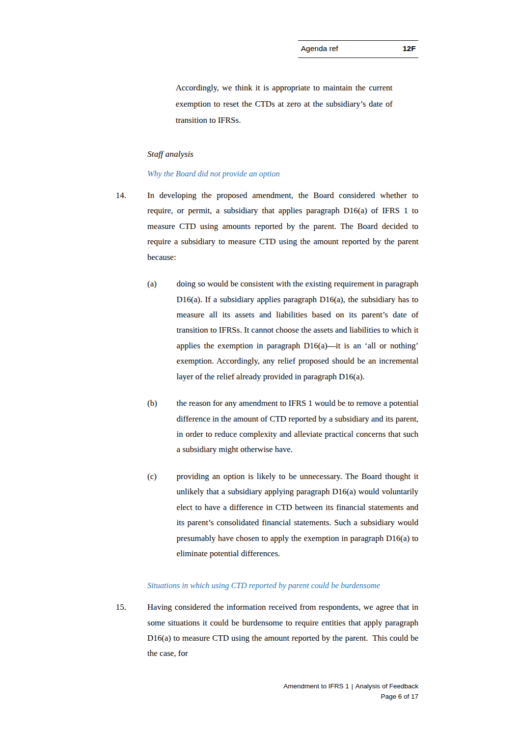Agenda ref 12F
Accordingly, we think it is appropriate to maintain the current exemption to reset the CTDs at zero at the subsidiary’s date of transition to IFRSs.
Staff analysis
Why the Board did not provide an option
14.
In developing the proposed amendment, the Board considered whether to require, or permit, a subsidiary that applies paragraph D16(a) of IFRS 1 to measure CTD using amounts reported by the parent. The Board decided to require a subsidiary to measure CTD using the amount reported by the parent because:
(a) doing so would be consistent with the existing requirement in paragraph D16(a). If a subsidiary applies paragraph D16(a), the subsidiary has to measure all its assets and liabilities based on its parent’s date of transition to IFRSs. It cannot choose the assets and liabilities to which it applies the exemption in paragraph D16(a)—it is an ‘all or nothing’ exemption. Accordingly, any relief proposed should be an incremental layer of the relief already provided in paragraph D16(a).
(b) the reason for any amendment to IFRS 1 would be to remove a potential difference in the amount of CTD reported by a subsidiary and its parent, in order to reduce complexity and alleviate practical concerns that such a subsidiary might otherwise have.
(c) providing an option is likely to be unnecessary. The Board thought it unlikely that a subsidiary applying paragraph D16(a) would voluntarily elect to have a difference in CTD between its financial statements and its parent’s consolidated financial statements. Such a subsidiary would presumably have chosen to apply the exemption in paragraph D16(a) to eliminate potential differences.
Situations in which using CTD reported by parent could be burdensome
15.
Having considered the information received from respondents, we agree that in some situations it could be burdensome to require entities that apply paragraph D16(a) to measure CTD using the amount reported by the parent. This could be the case, for
Amendment to IFRS 1|Analysis of Feedback
Page 6 of 17